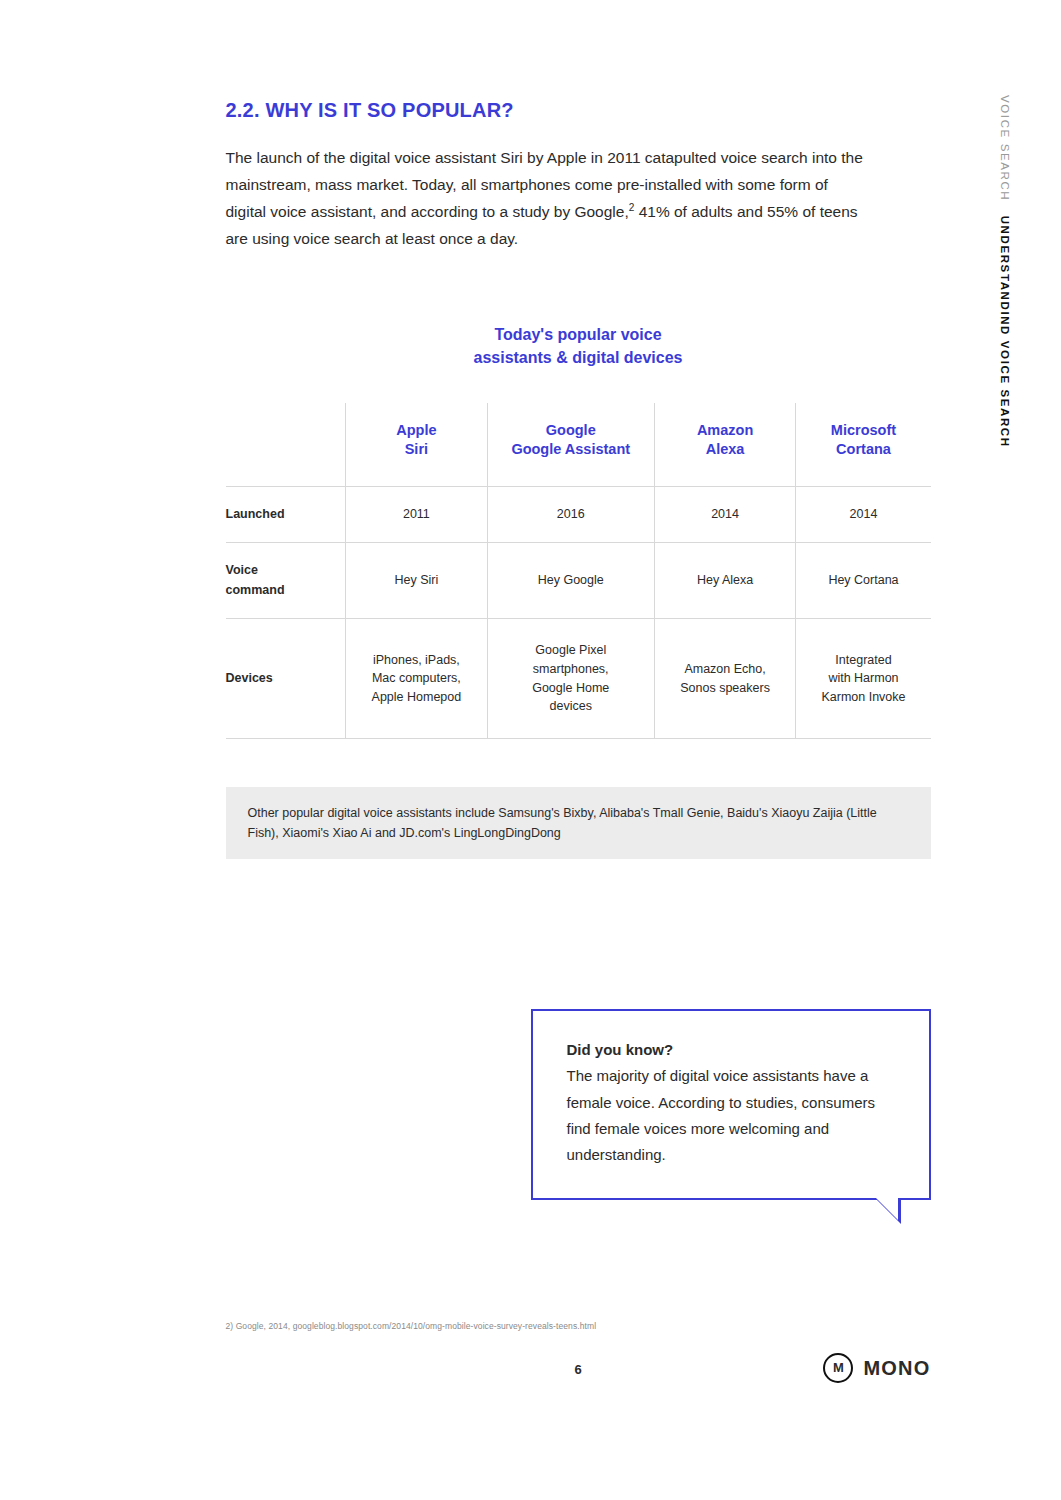VOICE SEARCH UNDERSTANDIND VOICE SEARCH
2.2. WHY IS IT SO POPULAR?
The launch of the digital voice assistant Siri by Apple in 2011 catapulted voice search into the mainstream, mass market. Today, all smartphones come pre-installed with some form of digital voice assistant, and according to a study by Google,2 41% of adults and 55% of teens are using voice search at least once a day.
Today's popular voice
assistants & digital devices
| | Apple Siri | Google Google Assistant | Amazon Alexa | Microsoft Cortana |
| --- | --- | --- | --- | --- |
| Launched | 2011 | 2016 | 2014 | 2014 |
| Voice command | Hey Siri | Hey Google | Hey Alexa | Hey Cortana |
| Devices | iPhones, iPads, Mac computers, Apple Homepod | Google Pixel smartphones, Google Home devices | Amazon Echo, Sonos speakers | Integrated with Harmon Karmon Invoke |
Other popular digital voice assistants include Samsung's Bixby, Alibaba's Tmall Genie, Baidu's Xiaoyu Zaijia (Little Fish), Xiaomi's Xiao Ai and JD.com's LingLongDingDong
Did you know? The majority of digital voice assistants have a female voice. According to studies, consumers find female voices more welcoming and understanding.
2) Google, 2014, googleblog.blogspot.com/2014/10/omg-mobile-voice-survey-reveals-teens.html
6 MMONO